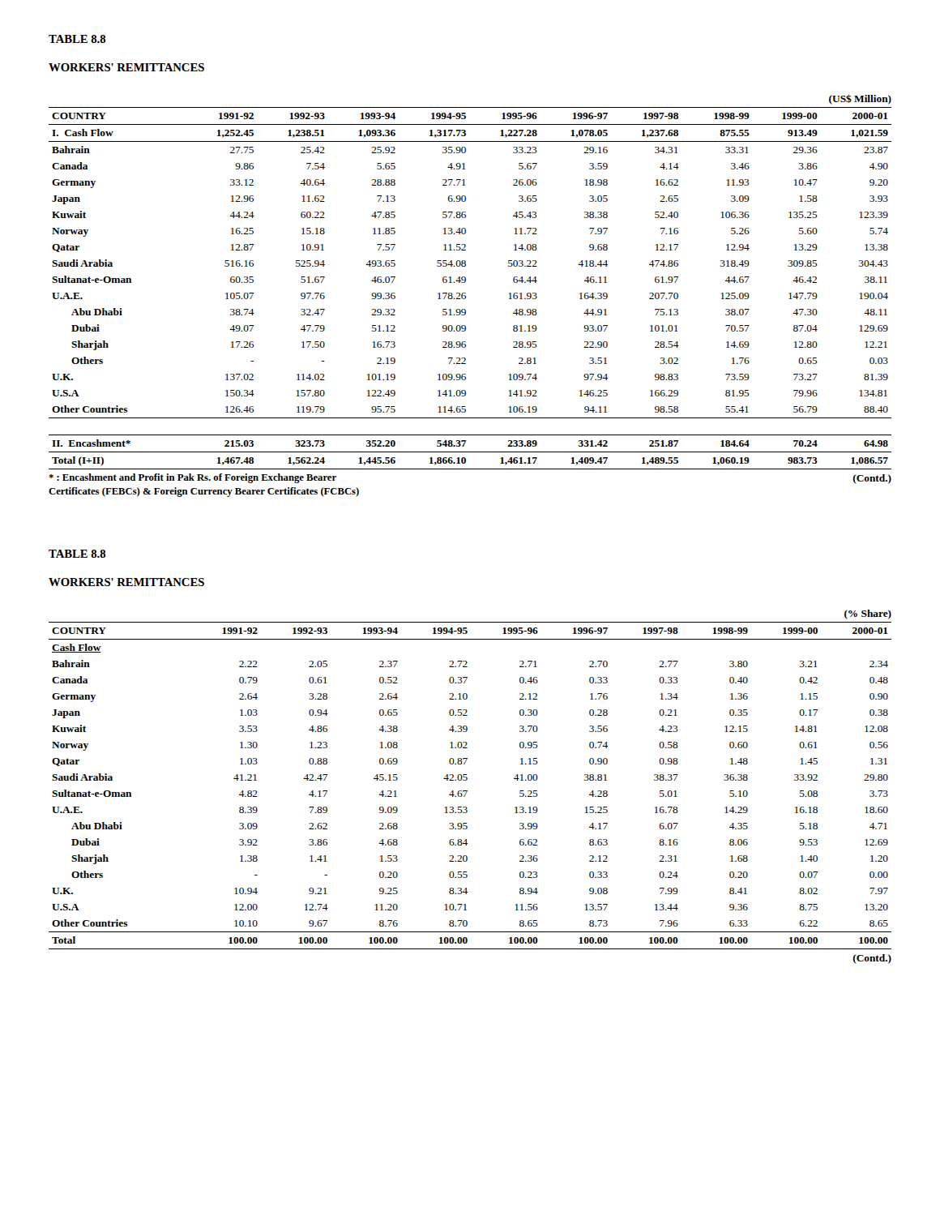TABLE 8.8
WORKERS' REMITTANCES
(US$ Million)
| COUNTRY | 1991-92 | 1992-93 | 1993-94 | 1994-95 | 1995-96 | 1996-97 | 1997-98 | 1998-99 | 1999-00 | 2000-01 |
| --- | --- | --- | --- | --- | --- | --- | --- | --- | --- | --- |
| I. Cash Flow | 1,252.45 | 1,238.51 | 1,093.36 | 1,317.73 | 1,227.28 | 1,078.05 | 1,237.68 | 875.55 | 913.49 | 1,021.59 |
| Bahrain | 27.75 | 25.42 | 25.92 | 35.90 | 33.23 | 29.16 | 34.31 | 33.31 | 29.36 | 23.87 |
| Canada | 9.86 | 7.54 | 5.65 | 4.91 | 5.67 | 3.59 | 4.14 | 3.46 | 3.86 | 4.90 |
| Germany | 33.12 | 40.64 | 28.88 | 27.71 | 26.06 | 18.98 | 16.62 | 11.93 | 10.47 | 9.20 |
| Japan | 12.96 | 11.62 | 7.13 | 6.90 | 3.65 | 3.05 | 2.65 | 3.09 | 1.58 | 3.93 |
| Kuwait | 44.24 | 60.22 | 47.85 | 57.86 | 45.43 | 38.38 | 52.40 | 106.36 | 135.25 | 123.39 |
| Norway | 16.25 | 15.18 | 11.85 | 13.40 | 11.72 | 7.97 | 7.16 | 5.26 | 5.60 | 5.74 |
| Qatar | 12.87 | 10.91 | 7.57 | 11.52 | 14.08 | 9.68 | 12.17 | 12.94 | 13.29 | 13.38 |
| Saudi Arabia | 516.16 | 525.94 | 493.65 | 554.08 | 503.22 | 418.44 | 474.86 | 318.49 | 309.85 | 304.43 |
| Sultanat-e-Oman | 60.35 | 51.67 | 46.07 | 61.49 | 64.44 | 46.11 | 61.97 | 44.67 | 46.42 | 38.11 |
| U.A.E. | 105.07 | 97.76 | 99.36 | 178.26 | 161.93 | 164.39 | 207.70 | 125.09 | 147.79 | 190.04 |
| Abu Dhabi | 38.74 | 32.47 | 29.32 | 51.99 | 48.98 | 44.91 | 75.13 | 38.07 | 47.30 | 48.11 |
| Dubai | 49.07 | 47.79 | 51.12 | 90.09 | 81.19 | 93.07 | 101.01 | 70.57 | 87.04 | 129.69 |
| Sharjah | 17.26 | 17.50 | 16.73 | 28.96 | 28.95 | 22.90 | 28.54 | 14.69 | 12.80 | 12.21 |
| Others | - | - | 2.19 | 7.22 | 2.81 | 3.51 | 3.02 | 1.76 | 0.65 | 0.03 |
| U.K. | 137.02 | 114.02 | 101.19 | 109.96 | 109.74 | 97.94 | 98.83 | 73.59 | 73.27 | 81.39 |
| U.S.A | 150.34 | 157.80 | 122.49 | 141.09 | 141.92 | 146.25 | 166.29 | 81.95 | 79.96 | 134.81 |
| Other Countries | 126.46 | 119.79 | 95.75 | 114.65 | 106.19 | 94.11 | 98.58 | 55.41 | 56.79 | 88.40 |
| II. Encashment* | 215.03 | 323.73 | 352.20 | 548.37 | 233.89 | 331.42 | 251.87 | 184.64 | 70.24 | 64.98 |
| Total (I+II) | 1,467.48 | 1,562.24 | 1,445.56 | 1,866.10 | 1,461.17 | 1,409.47 | 1,489.55 | 1,060.19 | 983.73 | 1,086.57 |
(Contd.) * : Encashment and Profit in Pak Rs. of Foreign Exchange Bearer
Certificates (FEBCs) & Foreign Currency Bearer Certificates (FCBCs)
TABLE 8.8
WORKERS' REMITTANCES
(% Share)
| COUNTRY | 1991-92 | 1992-93 | 1993-94 | 1994-95 | 1995-96 | 1996-97 | 1997-98 | 1998-99 | 1999-00 | 2000-01 |
| --- | --- | --- | --- | --- | --- | --- | --- | --- | --- | --- |
| Cash Flow | | | | | | | | | | |
| Bahrain | 2.22 | 2.05 | 2.37 | 2.72 | 2.71 | 2.70 | 2.77 | 3.80 | 3.21 | 2.34 |
| Canada | 0.79 | 0.61 | 0.52 | 0.37 | 0.46 | 0.33 | 0.33 | 0.40 | 0.42 | 0.48 |
| Germany | 2.64 | 3.28 | 2.64 | 2.10 | 2.12 | 1.76 | 1.34 | 1.36 | 1.15 | 0.90 |
| Japan | 1.03 | 0.94 | 0.65 | 0.52 | 0.30 | 0.28 | 0.21 | 0.35 | 0.17 | 0.38 |
| Kuwait | 3.53 | 4.86 | 4.38 | 4.39 | 3.70 | 3.56 | 4.23 | 12.15 | 14.81 | 12.08 |
| Norway | 1.30 | 1.23 | 1.08 | 1.02 | 0.95 | 0.74 | 0.58 | 0.60 | 0.61 | 0.56 |
| Qatar | 1.03 | 0.88 | 0.69 | 0.87 | 1.15 | 0.90 | 0.98 | 1.48 | 1.45 | 1.31 |
| Saudi Arabia | 41.21 | 42.47 | 45.15 | 42.05 | 41.00 | 38.81 | 38.37 | 36.38 | 33.92 | 29.80 |
| Sultanat-e-Oman | 4.82 | 4.17 | 4.21 | 4.67 | 5.25 | 4.28 | 5.01 | 5.10 | 5.08 | 3.73 |
| U.A.E. | 8.39 | 7.89 | 9.09 | 13.53 | 13.19 | 15.25 | 16.78 | 14.29 | 16.18 | 18.60 |
| Abu Dhabi | 3.09 | 2.62 | 2.68 | 3.95 | 3.99 | 4.17 | 6.07 | 4.35 | 5.18 | 4.71 |
| Dubai | 3.92 | 3.86 | 4.68 | 6.84 | 6.62 | 8.63 | 8.16 | 8.06 | 9.53 | 12.69 |
| Sharjah | 1.38 | 1.41 | 1.53 | 2.20 | 2.36 | 2.12 | 2.31 | 1.68 | 1.40 | 1.20 |
| Others | - | - | 0.20 | 0.55 | 0.23 | 0.33 | 0.24 | 0.20 | 0.07 | 0.00 |
| U.K. | 10.94 | 9.21 | 9.25 | 8.34 | 8.94 | 9.08 | 7.99 | 8.41 | 8.02 | 7.97 |
| U.S.A | 12.00 | 12.74 | 11.20 | 10.71 | 11.56 | 13.57 | 13.44 | 9.36 | 8.75 | 13.20 |
| Other Countries | 10.10 | 9.67 | 8.76 | 8.70 | 8.65 | 8.73 | 7.96 | 6.33 | 6.22 | 8.65 |
| Total | 100.00 | 100.00 | 100.00 | 100.00 | 100.00 | 100.00 | 100.00 | 100.00 | 100.00 | 100.00 |
(Contd.)